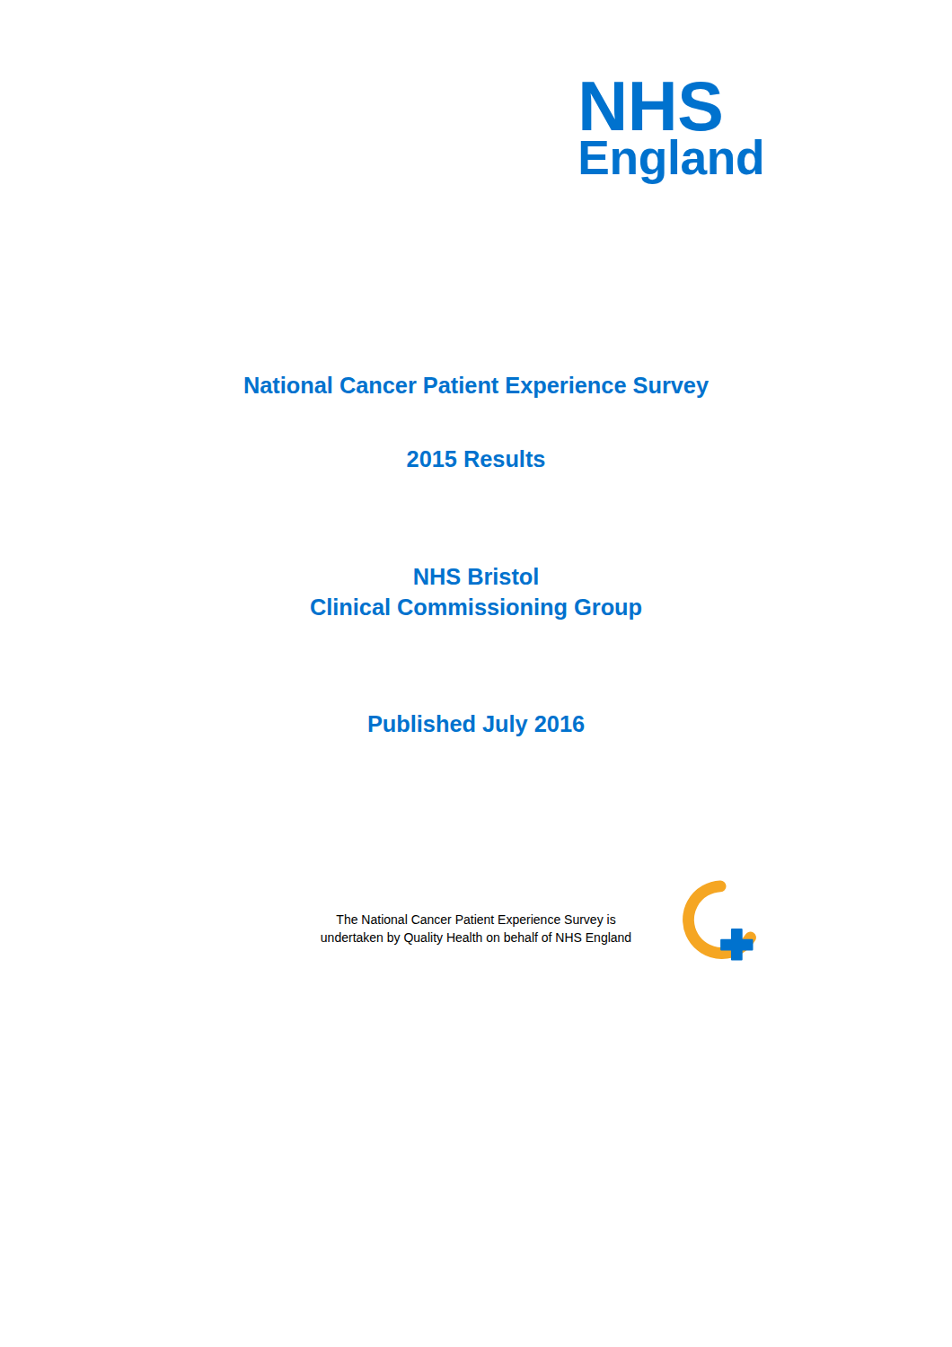NHS England
National Cancer Patient Experience Survey
2015 Results
NHS Bristol
Clinical Commissioning Group
Published July 2016
The National Cancer Patient Experience Survey is
undertaken by Quality Health on behalf of NHS England